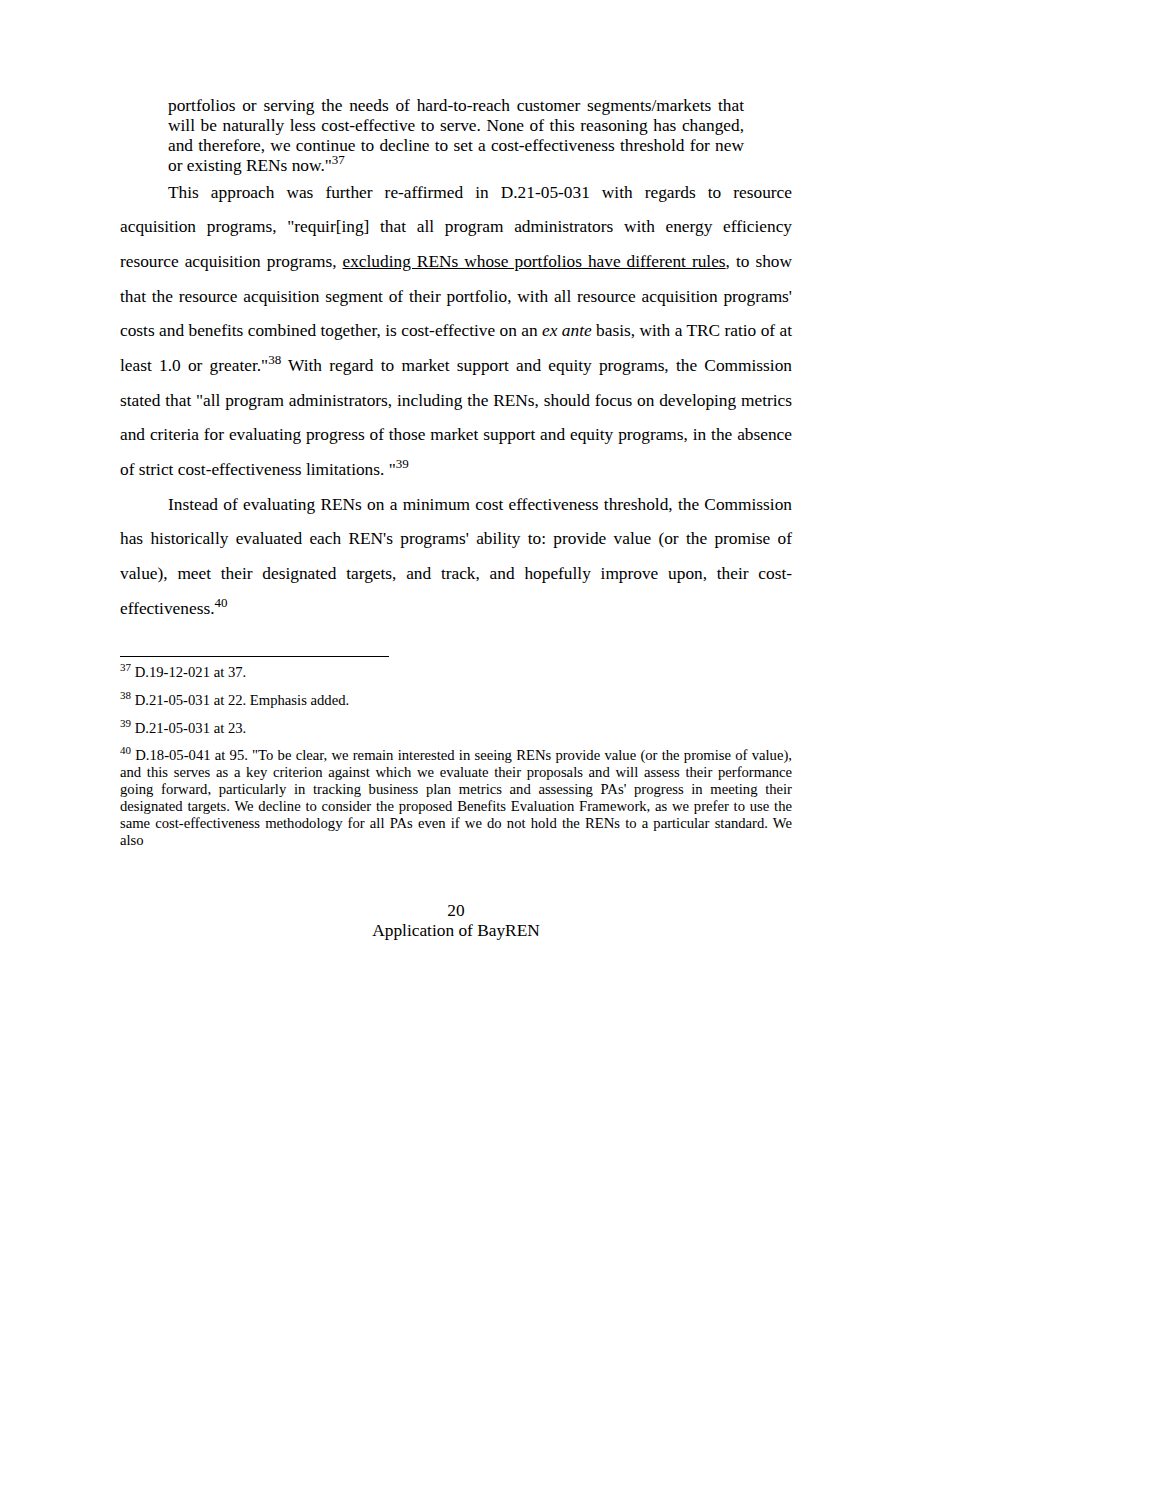portfolios or serving the needs of hard-to-reach customer segments/markets that will be naturally less cost-effective to serve. None of this reasoning has changed, and therefore, we continue to decline to set a cost-effectiveness threshold for new or existing RENs now."37
This approach was further re-affirmed in D.21-05-031 with regards to resource acquisition programs, "requir[ing] that all program administrators with energy efficiency resource acquisition programs, excluding RENs whose portfolios have different rules, to show that the resource acquisition segment of their portfolio, with all resource acquisition programs' costs and benefits combined together, is cost-effective on an ex ante basis, with a TRC ratio of at least 1.0 or greater."38 With regard to market support and equity programs, the Commission stated that "all program administrators, including the RENs, should focus on developing metrics and criteria for evaluating progress of those market support and equity programs, in the absence of strict cost-effectiveness limitations. "39
Instead of evaluating RENs on a minimum cost effectiveness threshold, the Commission has historically evaluated each REN's programs' ability to: provide value (or the promise of value), meet their designated targets, and track, and hopefully improve upon, their cost-effectiveness.40
37 D.19-12-021 at 37.
38 D.21-05-031 at 22. Emphasis added.
39 D.21-05-031 at 23.
40 D.18-05-041 at 95. "To be clear, we remain interested in seeing RENs provide value (or the promise of value), and this serves as a key criterion against which we evaluate their proposals and will assess their performance going forward, particularly in tracking business plan metrics and assessing PAs' progress in meeting their designated targets. We decline to consider the proposed Benefits Evaluation Framework, as we prefer to use the same cost-effectiveness methodology for all PAs even if we do not hold the RENs to a particular standard. We also
20
Application of BayREN